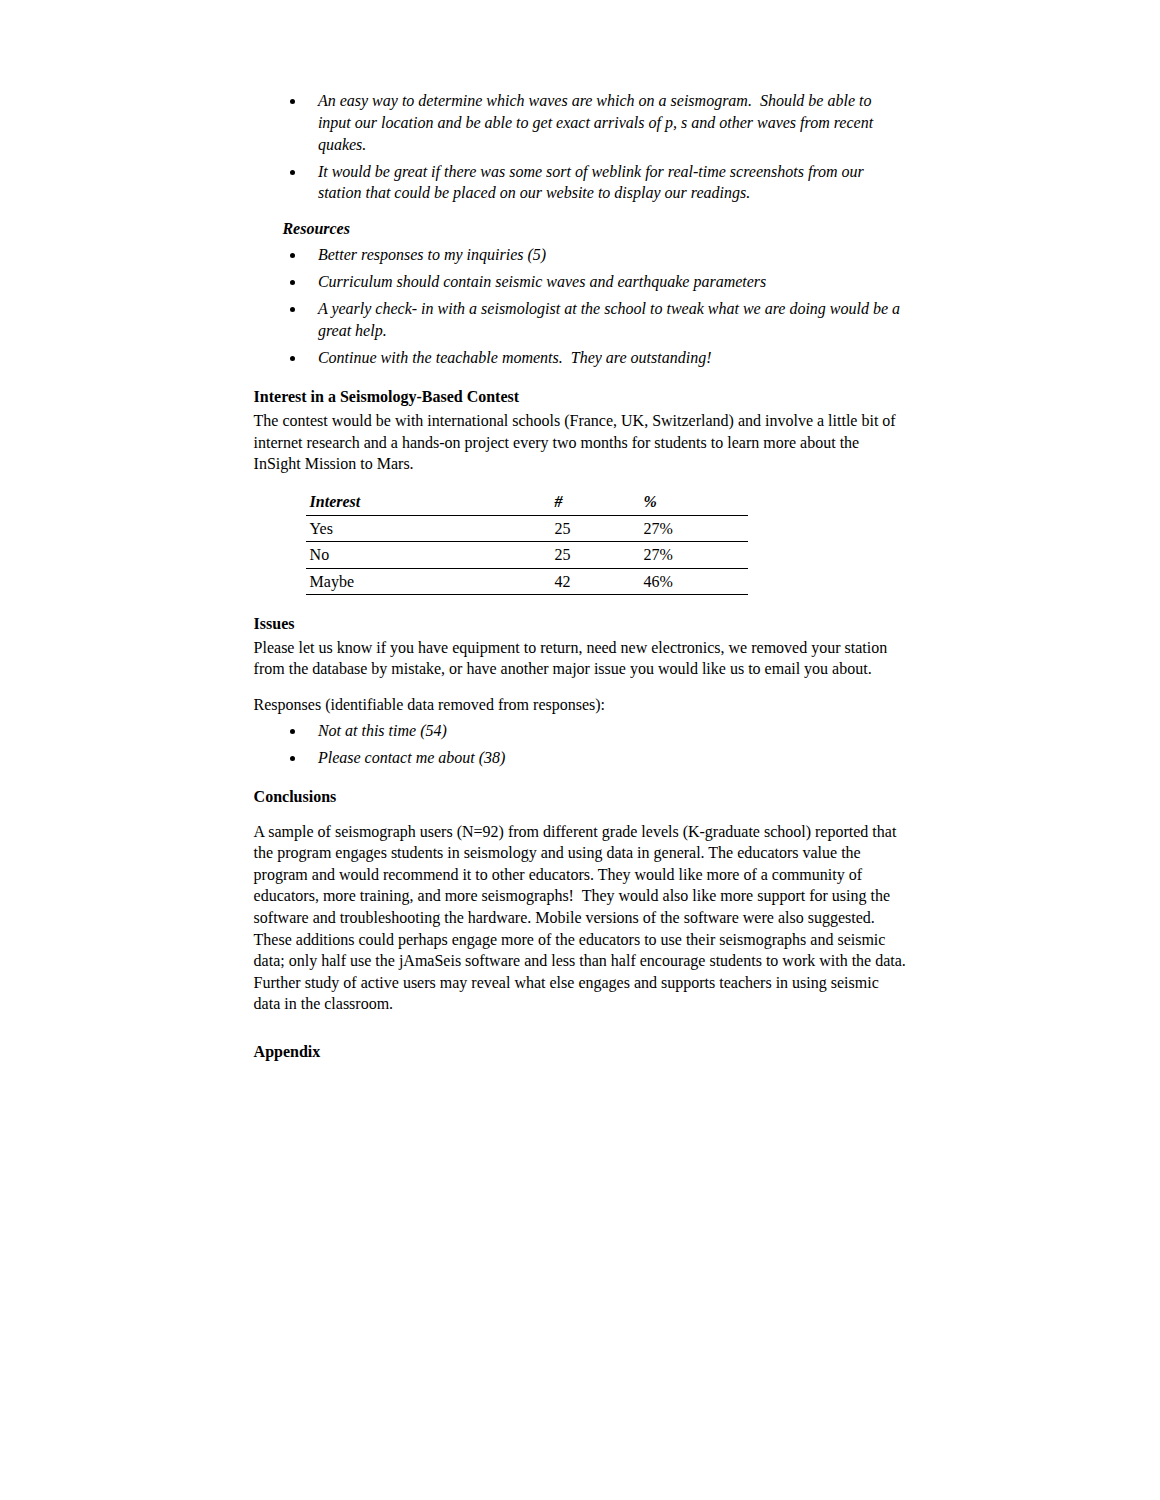An easy way to determine which waves are which on a seismogram. Should be able to input our location and be able to get exact arrivals of p, s and other waves from recent quakes.
It would be great if there was some sort of weblink for real-time screenshots from our station that could be placed on our website to display our readings.
Resources
Better responses to my inquiries (5)
Curriculum should contain seismic waves and earthquake parameters
A yearly check- in with a seismologist at the school to tweak what we are doing would be a great help.
Continue with the teachable moments. They are outstanding!
Interest in a Seismology-Based Contest
The contest would be with international schools (France, UK, Switzerland) and involve a little bit of internet research and a hands-on project every two months for students to learn more about the InSight Mission to Mars.
| Interest | # | % |
| --- | --- | --- |
| Yes | 25 | 27% |
| No | 25 | 27% |
| Maybe | 42 | 46% |
Issues
Please let us know if you have equipment to return, need new electronics, we removed your station from the database by mistake, or have another major issue you would like us to email you about.
Responses (identifiable data removed from responses):
Not at this time (54)
Please contact me about (38)
Conclusions
A sample of seismograph users (N=92) from different grade levels (K-graduate school) reported that the program engages students in seismology and using data in general. The educators value the program and would recommend it to other educators. They would like more of a community of educators, more training, and more seismographs! They would also like more support for using the software and troubleshooting the hardware. Mobile versions of the software were also suggested. These additions could perhaps engage more of the educators to use their seismographs and seismic data; only half use the jAmaSeis software and less than half encourage students to work with the data. Further study of active users may reveal what else engages and supports teachers in using seismic data in the classroom.
Appendix